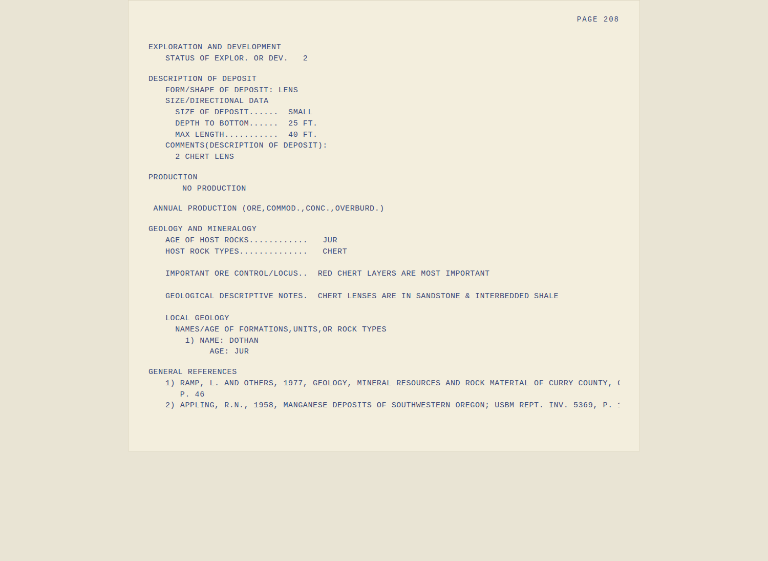PAGE 208
EXPLORATION AND DEVELOPMENT
STATUS OF EXPLOR. OR DEV.   2
DESCRIPTION OF DEPOSIT
FORM/SHAPE OF DEPOSIT: LENS
SIZE/DIRECTIONAL DATA
  SIZE OF DEPOSIT......  SMALL
  DEPTH TO BOTTOM......  25 FT.
  MAX LENGTH...........  40 FT.
COMMENTS(DESCRIPTION OF DEPOSIT):
  2 CHERT LENS
PRODUCTION
NO PRODUCTION
 ANNUAL PRODUCTION (ORE,COMMOD.,CONC.,OVERBURD.)
GEOLOGY AND MINERALOGY
AGE OF HOST ROCKS............   JUR
HOST ROCK TYPES..............   CHERT

IMPORTANT ORE CONTROL/LOCUS..  RED CHERT LAYERS ARE MOST IMPORTANT

GEOLOGICAL DESCRIPTIVE NOTES.  CHERT LENSES ARE IN SANDSTONE & INTERBEDDED SHALE

LOCAL GEOLOGY
  NAMES/AGE OF FORMATIONS,UNITS,OR ROCK TYPES
    1) NAME: DOTHAN
         AGE: JUR
GENERAL REFERENCES
1) RAMP, L. AND OTHERS, 1977, GEOLOGY, MINERAL RESOURCES AND ROCK MATERIAL OF CURRY COUNTY, OREGON; DOGMI BULL. 9
   P. 46
2) APPLING, R.N., 1958, MANGANESE DEPOSITS OF SOUTHWESTERN OREGON; USBM REPT. INV. 5369, P. 13